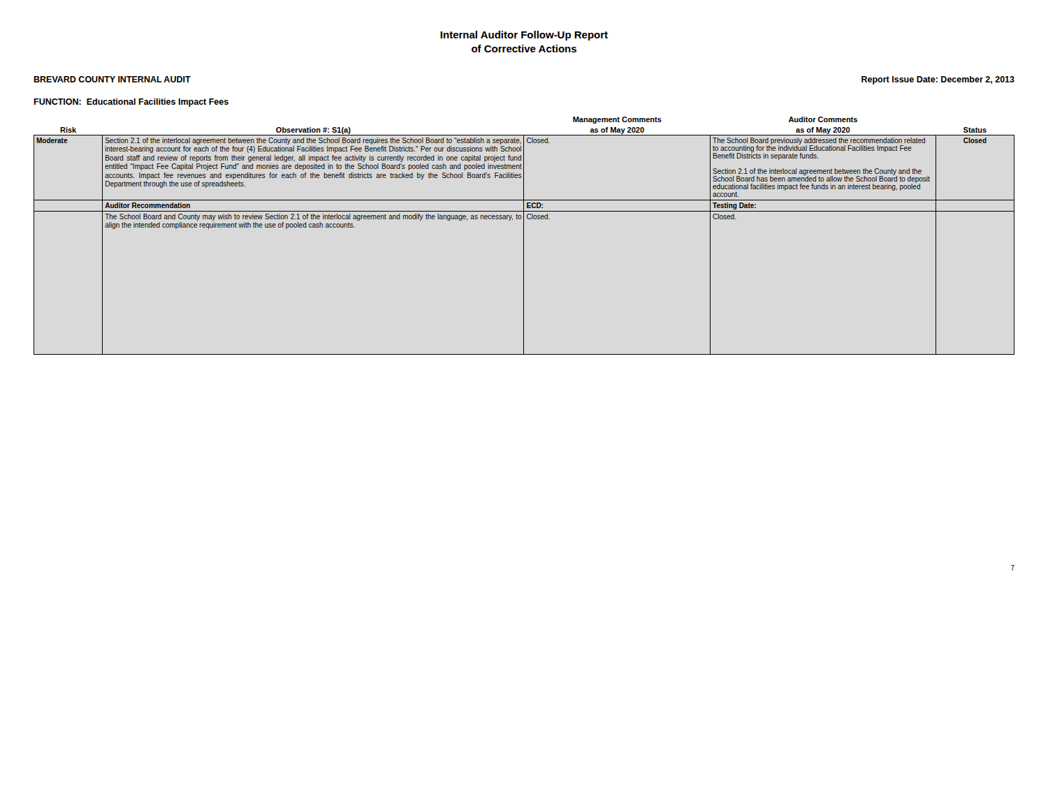Internal Auditor Follow-Up Report
of Corrective Actions
BREVARD COUNTY INTERNAL AUDIT
Report Issue Date: December 2, 2013
FUNCTION: Educational Facilities Impact Fees
| | | Management Comments | Auditor Comments | |
| --- | --- | --- | --- | --- |
| Risk | Observation #: S1(a) | as of May 2020 | as of May 2020 | Status |
| Moderate | Section 2.1 of the interlocal agreement between the County and the School Board requires the School Board to “establish a separate, interest-bearing account for each of the four (4) Educational Facilities Impact Fee Benefit Districts.” Per our discussions with School Board staff and review of reports from their general ledger, all impact fee activity is currently recorded in one capital project fund entitled “Impact Fee Capital Project Fund” and monies are deposited in to the School Board’s pooled cash and pooled investment accounts. Impact fee revenues and expenditures for each of the benefit districts are tracked by the School Board’s Facilities Department through the use of spreadsheets. | Closed. | The School Board previously addressed the recommendation related to accounting for the individual Educational Facilities Impact Fee Benefit Districts in separate funds. Section 2.1 of the interlocal agreement between the County and the School Board has been amended to allow the School Board to deposit educational facilities impact fee funds in an interest bearing, pooled account. | Closed |
| | Auditor Recommendation | ECD: | Testing Date: | |
| | The School Board and County may wish to review Section 2.1 of the interlocal agreement and modify the language, as necessary, to align the intended compliance requirement with the use of pooled cash accounts. | Closed. | Closed. | |
7